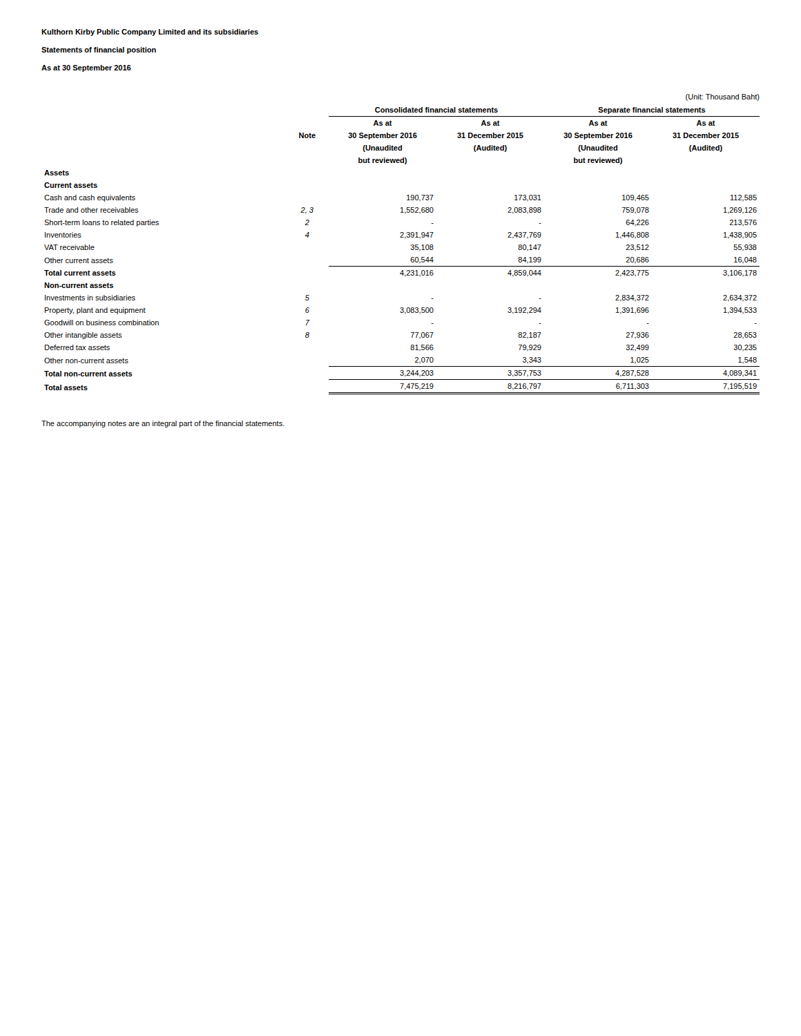Kulthorn Kirby Public Company Limited and its subsidiaries
Statements of financial position
As at 30 September 2016
(Unit: Thousand Baht)
| | | Consolidated financial statements | Separate financial statements |
| --- | --- | --- | --- |
| | | As at | As at | As at | As at |
| | Note | 30 September 2016 | 31 December 2015 | 30 September 2016 | 31 December 2015 |
| | | (Unaudited | (Audited) | (Unaudited | (Audited) |
| | | but reviewed) | | but reviewed) | |
| Assets | | | | | |
| Current assets | | | | | |
| Cash and cash equivalents | | 190,737 | 173,031 | 109,465 | 112,585 |
| Trade and other receivables | 2, 3 | 1,552,680 | 2,083,898 | 759,078 | 1,269,126 |
| Short-term loans to related parties | 2 | - | - | 64,226 | 213,576 |
| Inventories | 4 | 2,391,947 | 2,437,769 | 1,446,808 | 1,438,905 |
| VAT receivable | | 35,108 | 80,147 | 23,512 | 55,938 |
| Other current assets | | 60,544 | 84,199 | 20,686 | 16,048 |
| Total current assets | | 4,231,016 | 4,859,044 | 2,423,775 | 3,106,178 |
| Non-current assets | | | | | |
| Investments in subsidiaries | 5 | - | - | 2,834,372 | 2,634,372 |
| Property, plant and equipment | 6 | 3,083,500 | 3,192,294 | 1,391,696 | 1,394,533 |
| Goodwill on business combination | 7 | - | - | - | - |
| Other intangible assets | 8 | 77,067 | 82,187 | 27,936 | 28,653 |
| Deferred tax assets | | 81,566 | 79,929 | 32,499 | 30,235 |
| Other non-current assets | | 2,070 | 3,343 | 1,025 | 1,548 |
| Total non-current assets | | 3,244,203 | 3,357,753 | 4,287,528 | 4,089,341 |
| Total assets | | 7,475,219 | 8,216,797 | 6,711,303 | 7,195,519 |
The accompanying notes are an integral part of the financial statements.